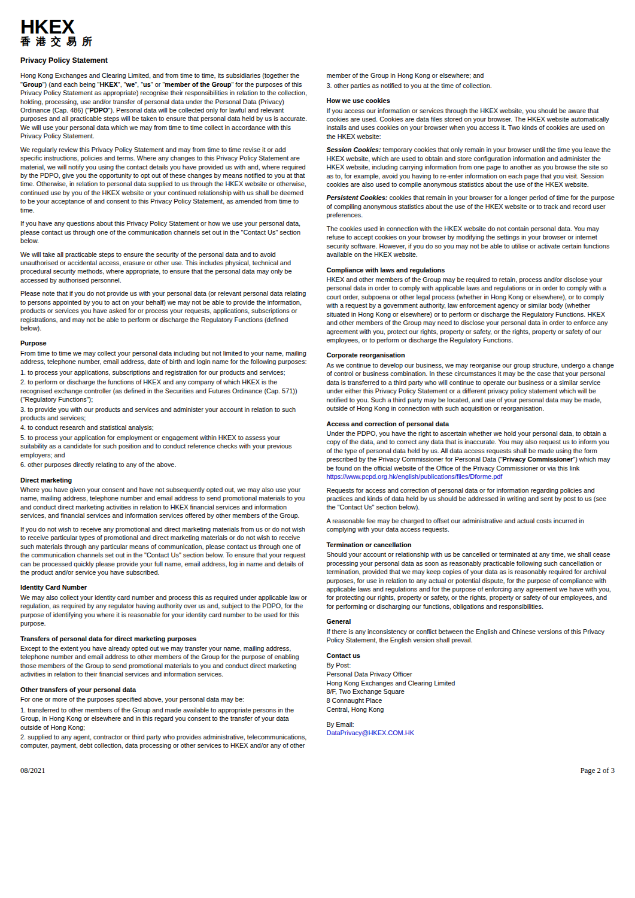HKEX 香 港 交 易 所
Privacy Policy Statement
Hong Kong Exchanges and Clearing Limited, and from time to time, its subsidiaries (together the "Group") (and each being "HKEX", "we", "us" or "member of the Group" for the purposes of this Privacy Policy Statement as appropriate) recognise their responsibilities in relation to the collection, holding, processing, use and/or transfer of personal data under the Personal Data (Privacy) Ordinance (Cap. 486) ("PDPO"). Personal data will be collected only for lawful and relevant purposes and all practicable steps will be taken to ensure that personal data held by us is accurate. We will use your personal data which we may from time to time collect in accordance with this Privacy Policy Statement.
We regularly review this Privacy Policy Statement and may from time to time revise it or add specific instructions, policies and terms. Where any changes to this Privacy Policy Statement are material, we will notify you using the contact details you have provided us with and, where required by the PDPO, give you the opportunity to opt out of these changes by means notified to you at that time. Otherwise, in relation to personal data supplied to us through the HKEX website or otherwise, continued use by you of the HKEX website or your continued relationship with us shall be deemed to be your acceptance of and consent to this Privacy Policy Statement, as amended from time to time.
If you have any questions about this Privacy Policy Statement or how we use your personal data, please contact us through one of the communication channels set out in the "Contact Us" section below.
We will take all practicable steps to ensure the security of the personal data and to avoid unauthorised or accidental access, erasure or other use. This includes physical, technical and procedural security methods, where appropriate, to ensure that the personal data may only be accessed by authorised personnel.
Please note that if you do not provide us with your personal data (or relevant personal data relating to persons appointed by you to act on your behalf) we may not be able to provide the information, products or services you have asked for or process your requests, applications, subscriptions or registrations, and may not be able to perform or discharge the Regulatory Functions (defined below).
Purpose
From time to time we may collect your personal data including but not limited to your name, mailing address, telephone number, email address, date of birth and login name for the following purposes:
1. to process your applications, subscriptions and registration for our products and services;
2. to perform or discharge the functions of HKEX and any company of which HKEX is the recognised exchange controller (as defined in the Securities and Futures Ordinance (Cap. 571)) ("Regulatory Functions");
3. to provide you with our products and services and administer your account in relation to such products and services;
4. to conduct research and statistical analysis;
5. to process your application for employment or engagement within HKEX to assess your suitability as a candidate for such position and to conduct reference checks with your previous employers; and
6. other purposes directly relating to any of the above.
Direct marketing
Where you have given your consent and have not subsequently opted out, we may also use your name, mailing address, telephone number and email address to send promotional materials to you and conduct direct marketing activities in relation to HKEX financial services and information services, and financial services and information services offered by other members of the Group.
If you do not wish to receive any promotional and direct marketing materials from us or do not wish to receive particular types of promotional and direct marketing materials or do not wish to receive such materials through any particular means of communication, please contact us through one of the communication channels set out in the "Contact Us" section below. To ensure that your request can be processed quickly please provide your full name, email address, log in name and details of the product and/or service you have subscribed.
Identity Card Number
We may also collect your identity card number and process this as required under applicable law or regulation, as required by any regulator having authority over us and, subject to the PDPO, for the purpose of identifying you where it is reasonable for your identity card number to be used for this purpose.
Transfers of personal data for direct marketing purposes
Except to the extent you have already opted out we may transfer your name, mailing address, telephone number and email address to other members of the Group for the purpose of enabling those members of the Group to send promotional materials to you and conduct direct marketing activities in relation to their financial services and information services.
Other transfers of your personal data
For one or more of the purposes specified above, your personal data may be:
1. transferred to other members of the Group and made available to appropriate persons in the Group, in Hong Kong or elsewhere and in this regard you consent to the transfer of your data outside of Hong Kong;
2. supplied to any agent, contractor or third party who provides administrative, telecommunications, computer, payment, debt collection, data processing or other services to HKEX and/or any of other member of the Group in Hong Kong or elsewhere; and
3. other parties as notified to you at the time of collection.
How we use cookies
If you access our information or services through the HKEX website, you should be aware that cookies are used. Cookies are data files stored on your browser. The HKEX website automatically installs and uses cookies on your browser when you access it. Two kinds of cookies are used on the HKEX website:
Session Cookies: temporary cookies that only remain in your browser until the time you leave the HKEX website, which are used to obtain and store configuration information and administer the HKEX website, including carrying information from one page to another as you browse the site so as to, for example, avoid you having to re-enter information on each page that you visit. Session cookies are also used to compile anonymous statistics about the use of the HKEX website.
Persistent Cookies: cookies that remain in your browser for a longer period of time for the purpose of compiling anonymous statistics about the use of the HKEX website or to track and record user preferences.
The cookies used in connection with the HKEX website do not contain personal data. You may refuse to accept cookies on your browser by modifying the settings in your browser or internet security software. However, if you do so you may not be able to utilise or activate certain functions available on the HKEX website.
Compliance with laws and regulations
HKEX and other members of the Group may be required to retain, process and/or disclose your personal data in order to comply with applicable laws and regulations or in order to comply with a court order, subpoena or other legal process (whether in Hong Kong or elsewhere), or to comply with a request by a government authority, law enforcement agency or similar body (whether situated in Hong Kong or elsewhere) or to perform or discharge the Regulatory Functions. HKEX and other members of the Group may need to disclose your personal data in order to enforce any agreement with you, protect our rights, property or safety, or the rights, property or safety of our employees, or to perform or discharge the Regulatory Functions.
Corporate reorganisation
As we continue to develop our business, we may reorganise our group structure, undergo a change of control or business combination. In these circumstances it may be the case that your personal data is transferred to a third party who will continue to operate our business or a similar service under either this Privacy Policy Statement or a different privacy policy statement which will be notified to you. Such a third party may be located, and use of your personal data may be made, outside of Hong Kong in connection with such acquisition or reorganisation.
Access and correction of personal data
Under the PDPO, you have the right to ascertain whether we hold your personal data, to obtain a copy of the data, and to correct any data that is inaccurate. You may also request us to inform you of the type of personal data held by us. All data access requests shall be made using the form prescribed by the Privacy Commissioner for Personal Data ("Privacy Commissioner") which may be found on the official website of the Office of the Privacy Commissioner or via this link
https://www.pcpd.org.hk/english/publications/files/Dforme.pdf
Requests for access and correction of personal data or for information regarding policies and practices and kinds of data held by us should be addressed in writing and sent by post to us (see the "Contact Us" section below).
A reasonable fee may be charged to offset our administrative and actual costs incurred in complying with your data access requests.
Termination or cancellation
Should your account or relationship with us be cancelled or terminated at any time, we shall cease processing your personal data as soon as reasonably practicable following such cancellation or termination, provided that we may keep copies of your data as is reasonably required for archival purposes, for use in relation to any actual or potential dispute, for the purpose of compliance with applicable laws and regulations and for the purpose of enforcing any agreement we have with you, for protecting our rights, property or safety, or the rights, property or safety of our employees, and for performing or discharging our functions, obligations and responsibilities.
General
If there is any inconsistency or conflict between the English and Chinese versions of this Privacy Policy Statement, the English version shall prevail.
Contact us
By Post:
Personal Data Privacy Officer
Hong Kong Exchanges and Clearing Limited
8/F, Two Exchange Square
8 Connaught Place
Central, Hong Kong
By Email:
DataPrivacy@HKEX.COM.HK
08/2021 Page 2 of 3